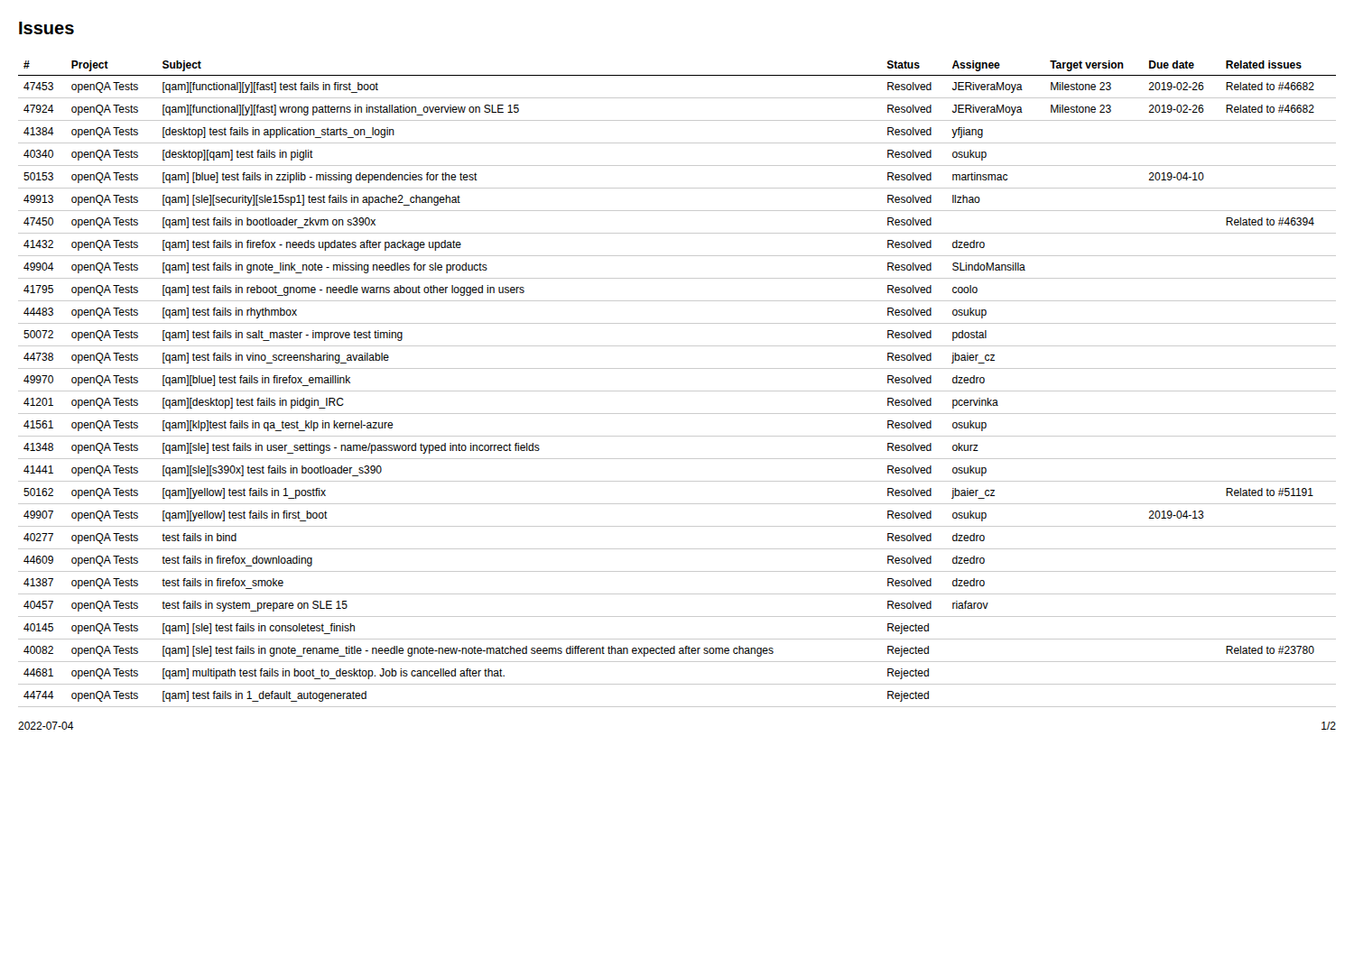Issues
| # | Project | Subject | Status | Assignee | Target version | Due date | Related issues |
| --- | --- | --- | --- | --- | --- | --- | --- |
| 47453 | openQA Tests | [qam][functional][y][fast] test fails in first_boot | Resolved | JERiveraMoya | Milestone 23 | 2019-02-26 | Related to #46682 |
| 47924 | openQA Tests | [qam][functional][y][fast] wrong patterns in installation_overview on SLE 15 | Resolved | JERiveraMoya | Milestone 23 | 2019-02-26 | Related to #46682 |
| 41384 | openQA Tests | [desktop] test fails in application_starts_on_login | Resolved | yfjiang | | | |
| 40340 | openQA Tests | [desktop][qam] test fails in piglit | Resolved | osukup | | | |
| 50153 | openQA Tests | [qam] [blue] test fails in zziplib - missing dependencies for the test | Resolved | martinsmac | | 2019-04-10 | |
| 49913 | openQA Tests | [qam] [sle][security][sle15sp1] test fails in apache2_changehat | Resolved | llzhao | | | |
| 47450 | openQA Tests | [qam] test fails in bootloader_zkvm on s390x | Resolved | | | | Related to #46394 |
| 41432 | openQA Tests | [qam] test fails in firefox - needs updates after package update | Resolved | dzedro | | | |
| 49904 | openQA Tests | [qam] test fails in gnote_link_note - missing needles for sle products | Resolved | SLindoMansilla | | | |
| 41795 | openQA Tests | [qam] test fails in reboot_gnome - needle warns about other logged in users | Resolved | coolo | | | |
| 44483 | openQA Tests | [qam] test fails in rhythmbox | Resolved | osukup | | | |
| 50072 | openQA Tests | [qam] test fails in salt_master - improve test timing | Resolved | pdostal | | | |
| 44738 | openQA Tests | [qam] test fails in vino_screensharing_available | Resolved | jbaier_cz | | | |
| 49970 | openQA Tests | [qam][blue] test fails in firefox_emaillink | Resolved | dzedro | | | |
| 41201 | openQA Tests | [qam][desktop] test fails in pidgin_IRC | Resolved | pcervinka | | | |
| 41561 | openQA Tests | [qam][klp]test fails in qa_test_klp in kernel-azure | Resolved | osukup | | | |
| 41348 | openQA Tests | [qam][sle] test fails in user_settings - name/password typed into incorrect fields | Resolved | okurz | | | |
| 41441 | openQA Tests | [qam][sle][s390x] test fails in bootloader_s390 | Resolved | osukup | | | |
| 50162 | openQA Tests | [qam][yellow] test fails in 1_postfix | Resolved | jbaier_cz | | | Related to #51191 |
| 49907 | openQA Tests | [qam][yellow] test fails in first_boot | Resolved | osukup | | 2019-04-13 | |
| 40277 | openQA Tests | test fails in bind | Resolved | dzedro | | | |
| 44609 | openQA Tests | test fails in firefox_downloading | Resolved | dzedro | | | |
| 41387 | openQA Tests | test fails in firefox_smoke | Resolved | dzedro | | | |
| 40457 | openQA Tests | test fails in system_prepare on SLE 15 | Resolved | riafarov | | | |
| 40145 | openQA Tests | [qam] [sle] test fails in consoletest_finish | Rejected | | | | |
| 40082 | openQA Tests | [qam] [sle] test fails in gnote_rename_title - needle gnote-new-note-matched seems different than expected after some changes | Rejected | | | | Related to #23780 |
| 44681 | openQA Tests | [qam] multipath test fails in boot_to_desktop. Job is cancelled after that. | Rejected | | | | |
| 44744 | openQA Tests | [qam] test fails in 1_default_autogenerated | Rejected | | | | |
2022-07-04 1/2